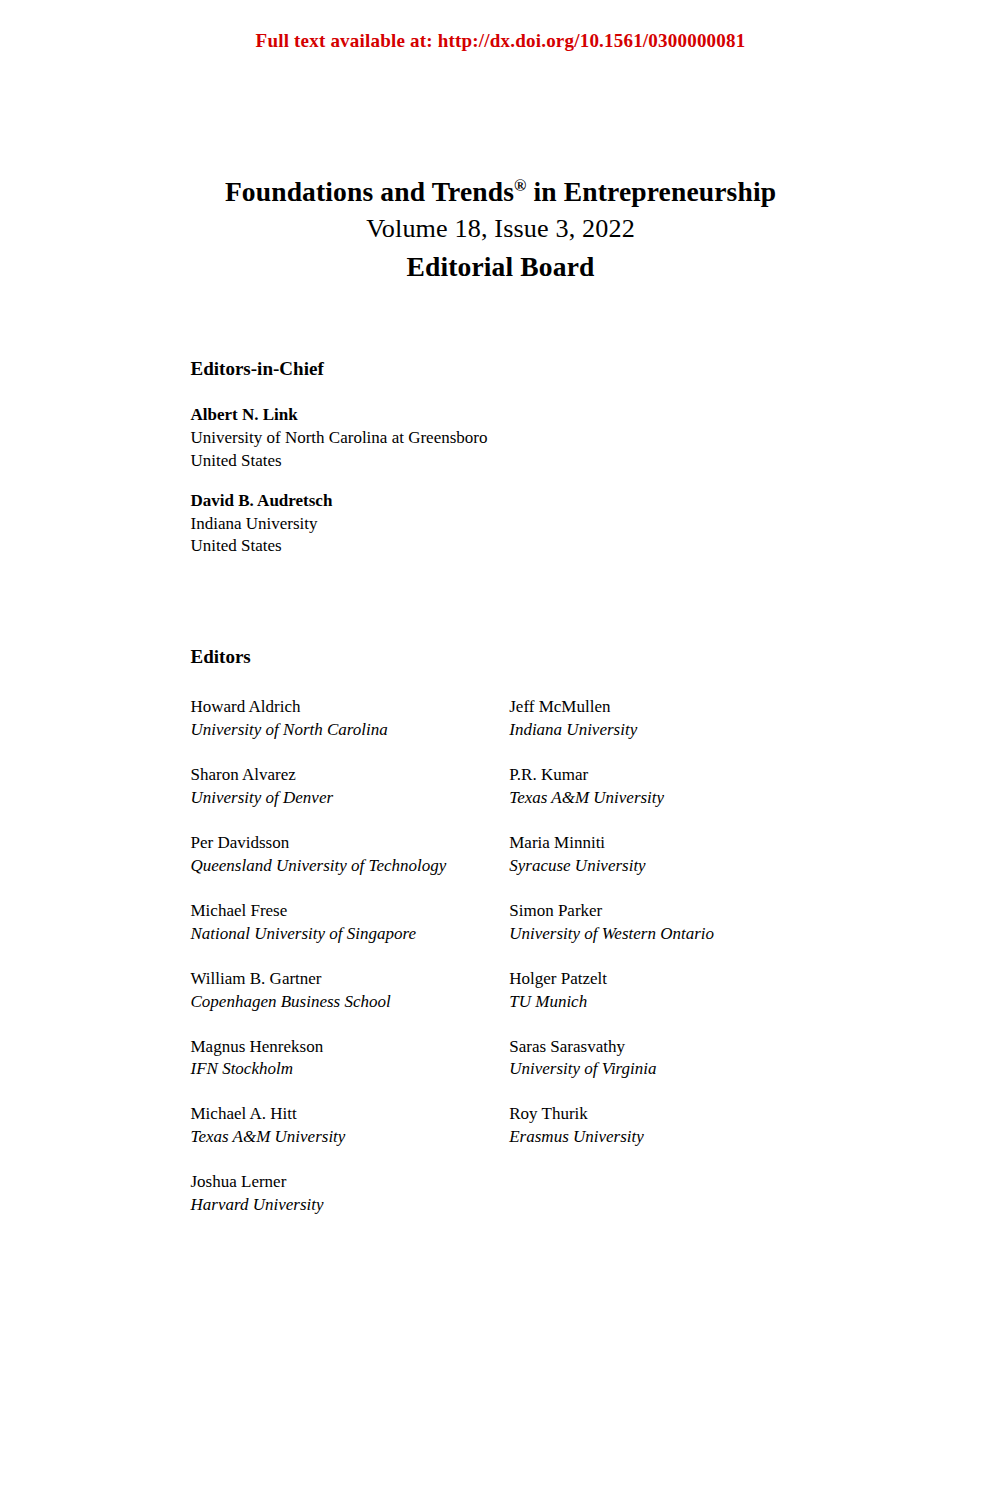Full text available at: http://dx.doi.org/10.1561/0300000081
Foundations and Trends® in Entrepreneurship Volume 18, Issue 3, 2022 Editorial Board
Editors-in-Chief
Albert N. Link University of North Carolina at Greensboro United States
David B. Audretsch Indiana University United States
Editors
| Howard Aldrich University of North Carolina | Jeff McMullen Indiana University |
| Sharon Alvarez University of Denver | P.R. Kumar Texas A&M University |
| Per Davidsson Queensland University of Technology | Maria Minniti Syracuse University |
| Michael Frese National University of Singapore | Simon Parker University of Western Ontario |
| William B. Gartner Copenhagen Business School | Holger Patzelt TU Munich |
| Magnus Henrekson IFN Stockholm | Saras Sarasvathy University of Virginia |
| Michael A. Hitt Texas A&M University | Roy Thurik Erasmus University |
| Joshua Lerner Harvard University | |